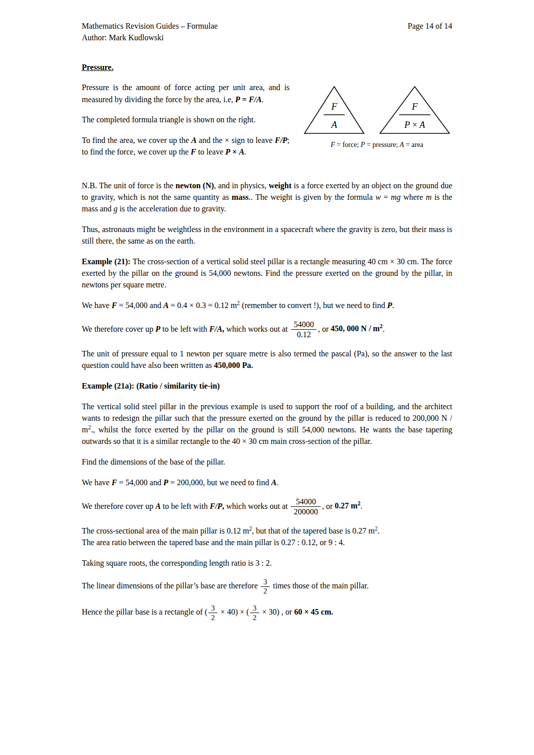Mathematics Revision Guides – Formulae
Author: Mark Kudlowski
Page 14 of 14
Pressure.
Pressure is the amount of force acting per unit area, and is measured by dividing the force by the area, i.e, P = F/A.
The completed formula triangle is shown on the right.
To find the area, we cover up the A and the × sign to leave F/P; to find the force, we cover up the F to leave P × A.
F A F P × A
F = force; P = pressure; A = area
N.B. The unit of force is the newton (N), and in physics, weight is a force exerted by an object on the ground due to gravity, which is not the same quantity as mass.. The weight is given by the formula w = mg where m is the mass and g is the acceleration due to gravity.
Thus, astronauts might be weightless in the environment in a spacecraft where the gravity is zero, but their mass is still there, the same as on the earth.
Example (21): The cross-section of a vertical solid steel pillar is a rectangle measuring 40 cm × 30 cm. The force exerted by the pillar on the ground is 54,000 newtons. Find the pressure exerted on the ground by the pillar, in newtons per square metre.
We have F = 54,000 and A = 0.4 × 0.3 = 0.12 m2 (remember to convert !), but we need to find P.
We therefore cover up P to be left with F/A, which works out at 540000.12, or 450, 000 N / m2.
The unit of pressure equal to 1 newton per square metre is also termed the pascal (Pa), so the answer to the last question could have also been written as 450,000 Pa.
Example (21a): (Ratio / similarity tie-in)
The vertical solid steel pillar in the previous example is used to support the roof of a building, and the architect wants to redesign the pillar such that the pressure exerted on the ground by the pillar is reduced to 200,000 N / m2., whilst the force exerted by the pillar on the ground is still 54,000 newtons. He wants the base tapering outwards so that it is a similar rectangle to the 40 × 30 cm main cross-section of the pillar.
Find the dimensions of the base of the pillar.
We have F = 54,000 and P = 200,000, but we need to find A.
We therefore cover up A to be left with F/P, which works out at 54000200000, or 0.27 m2.
The cross-sectional area of the main pillar is 0.12 m2, but that of the tapered base is 0.27 m2.
The area ratio between the tapered base and the main pillar is 0.27 : 0.12, or 9 : 4.
Taking square roots, the corresponding length ratio is 3 : 2.
The linear dimensions of the pillar’s base are therefore 32 times those of the main pillar.
Hence the pillar base is a rectangle of (32 × 40) × (32 × 30) , or 60 × 45 cm.